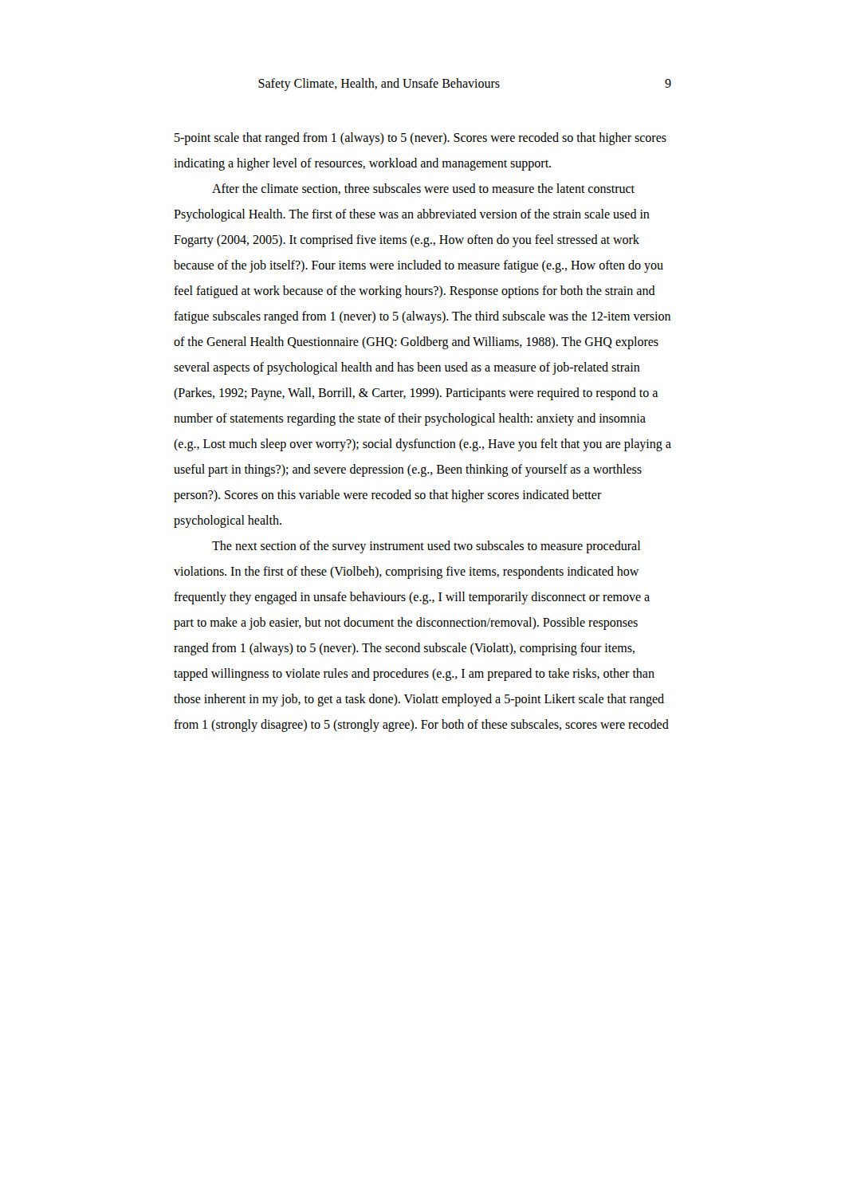Safety Climate, Health, and Unsafe Behaviours 9
5-point scale that ranged from 1 (always) to 5 (never). Scores were recoded so that higher scores indicating a higher level of resources, workload and management support.
After the climate section, three subscales were used to measure the latent construct Psychological Health. The first of these was an abbreviated version of the strain scale used in Fogarty (2004, 2005). It comprised five items (e.g., How often do you feel stressed at work because of the job itself?). Four items were included to measure fatigue (e.g., How often do you feel fatigued at work because of the working hours?). Response options for both the strain and fatigue subscales ranged from 1 (never) to 5 (always). The third subscale was the 12-item version of the General Health Questionnaire (GHQ: Goldberg and Williams, 1988). The GHQ explores several aspects of psychological health and has been used as a measure of job-related strain (Parkes, 1992; Payne, Wall, Borrill, & Carter, 1999). Participants were required to respond to a number of statements regarding the state of their psychological health: anxiety and insomnia (e.g., Lost much sleep over worry?); social dysfunction (e.g., Have you felt that you are playing a useful part in things?); and severe depression (e.g., Been thinking of yourself as a worthless person?). Scores on this variable were recoded so that higher scores indicated better psychological health.
The next section of the survey instrument used two subscales to measure procedural violations. In the first of these (Violbeh), comprising five items, respondents indicated how frequently they engaged in unsafe behaviours (e.g., I will temporarily disconnect or remove a part to make a job easier, but not document the disconnection/removal). Possible responses ranged from 1 (always) to 5 (never). The second subscale (Violatt), comprising four items, tapped willingness to violate rules and procedures (e.g., I am prepared to take risks, other than those inherent in my job, to get a task done). Violatt employed a 5-point Likert scale that ranged from 1 (strongly disagree) to 5 (strongly agree). For both of these subscales, scores were recoded